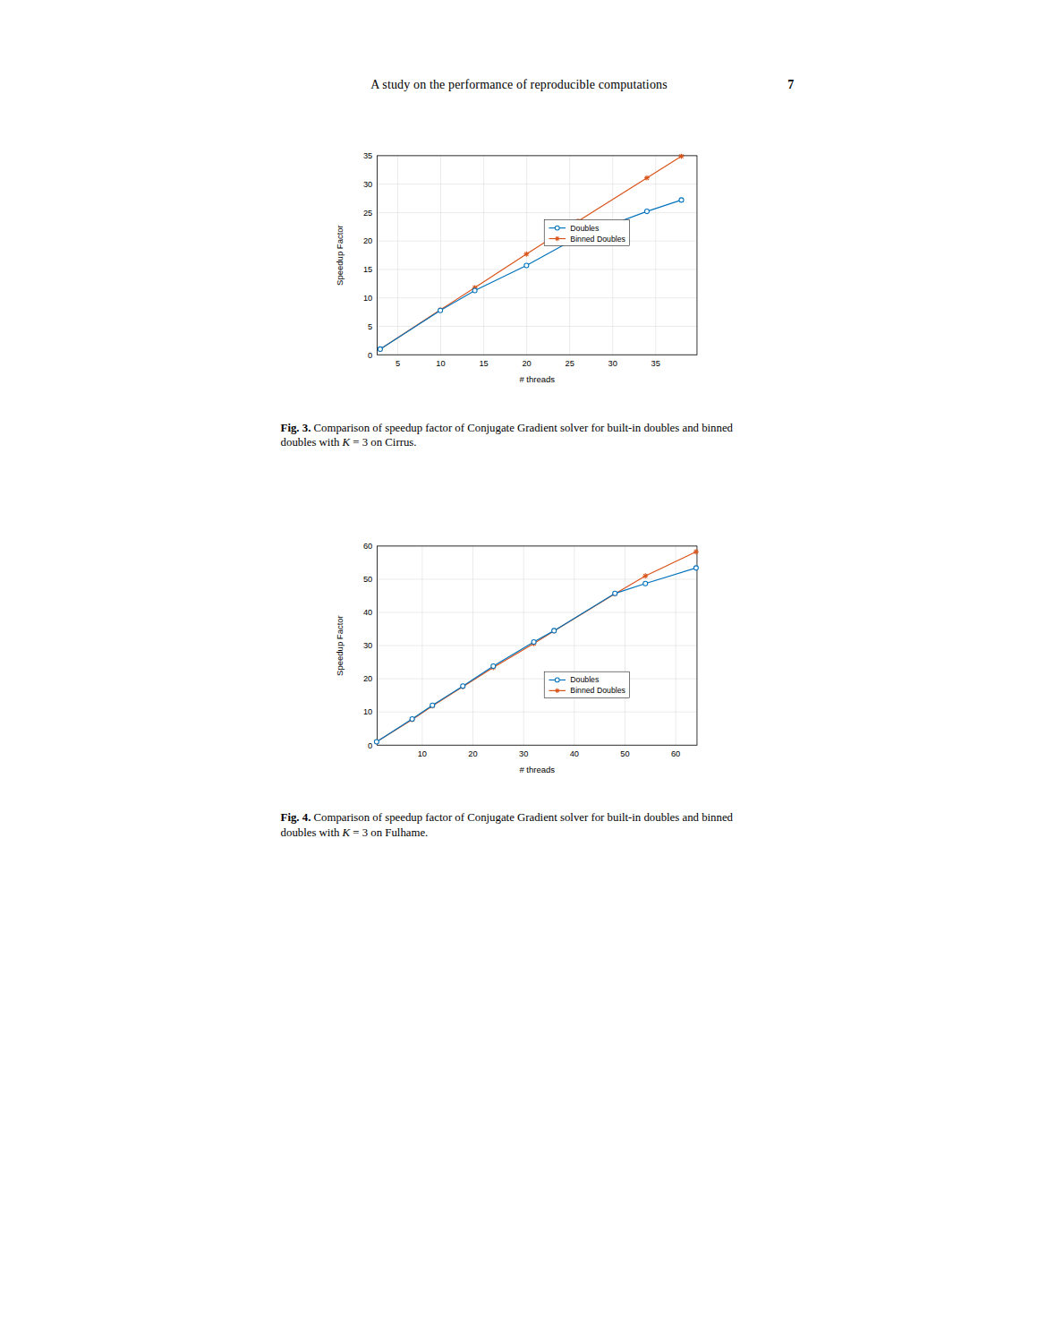A study on the performance of reproducible computations 7
0 5 10 15 20 25 30 35 5 10 15 20 25 30 35 # threads Speedup Factor Doubles Binned Doubles
Fig. 3. Comparison of speedup factor of Conjugate Gradient solver for built-in doubles and binned doubles with K = 3 on Cirrus.
0 10 20 30 40 50 60 10 20 30 40 50 60 # threads Speedup Factor Doubles Binned Doubles
Fig. 4. Comparison of speedup factor of Conjugate Gradient solver for built-in doubles and binned doubles with K = 3 on Fulhame.